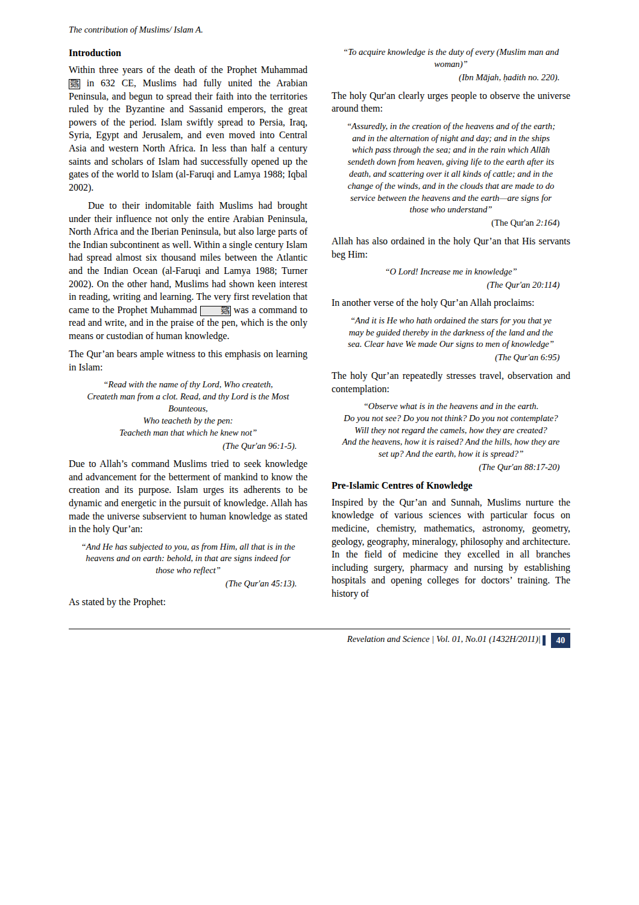The contribution of Muslims/ Islam A.
Introduction
Within three years of the death of the Prophet Muhammad ﷺ in 632 CE, Muslims had fully united the Arabian Peninsula, and begun to spread their faith into the territories ruled by the Byzantine and Sassanid emperors, the great powers of the period. Islam swiftly spread to Persia, Iraq, Syria, Egypt and Jerusalem, and even moved into Central Asia and western North Africa. In less than half a century saints and scholars of Islam had successfully opened up the gates of the world to Islam (al-Faruqi and Lamya 1988; Iqbal 2002).
Due to their indomitable faith Muslims had brought under their influence not only the entire Arabian Peninsula, North Africa and the Iberian Peninsula, but also large parts of the Indian subcontinent as well. Within a single century Islam had spread almost six thousand miles between the Atlantic and the Indian Ocean (al-Faruqi and Lamya 1988; Turner 2002). On the other hand, Muslims had shown keen interest in reading, writing and learning. The very first revelation that came to the Prophet Muhammad ﷺ was a command to read and write, and in the praise of the pen, which is the only means or custodian of human knowledge.
The Qur’an bears ample witness to this emphasis on learning in Islam:
“Read with the name of thy Lord, Who createth,
Createth man from a clot. Read, and thy Lord is the Most Bounteous,
Who teacheth by the pen:
Teacheth man that which he knew not”
(The Qur'an 96:1-5).
Due to Allah’s command Muslims tried to seek knowledge and advancement for the betterment of mankind to know the creation and its purpose. Islam urges its adherents to be dynamic and energetic in the pursuit of knowledge. Allah has made the universe subservient to human knowledge as stated in the holy Qur’an:
“And He has subjected to you, as from Him, all that is in the heavens and on earth: behold, in that are signs indeed for those who reflect”
(The Qur'an 45:13).
As stated by the Prophet:
“To acquire knowledge is the duty of every (Muslim man and woman)”
(Ibn Mājah, ḥadith no. 220).
The holy Qur'an clearly urges people to observe the universe around them:
“Assuredly, in the creation of the heavens and of the earth; and in the alternation of night and day; and in the ships which pass through the sea; and in the rain which Allāh sendeth down from heaven, giving life to the earth after its death, and scattering over it all kinds of cattle; and in the change of the winds, and in the clouds that are made to do service between the heavens and the earth—are signs for those who understand”
(The Qur'an 2:164)
Allah has also ordained in the holy Qur’an that His servants beg Him:
“O Lord! Increase me in knowledge”
(The Qur'an 20:114)
In another verse of the holy Qur’an Allah proclaims:
“And it is He who hath ordained the stars for you that ye may be guided thereby in the darkness of the land and the sea. Clear have We made Our signs to men of knowledge”
(The Qur'an 6:95)
The holy Qur’an repeatedly stresses travel, observation and contemplation:
“Observe what is in the heavens and in the earth.
Do you not see? Do you not think? Do you not contemplate?
Will they not regard the camels, how they are created?
And the heavens, how it is raised? And the hills, how they are set up? And the earth, how it is spread?”
(The Qur'an 88:17-20)
Pre-Islamic Centres of Knowledge
Inspired by the Qur’an and Sunnah, Muslims nurture the knowledge of various sciences with particular focus on medicine, chemistry, mathematics, astronomy, geometry, geology, geography, mineralogy, philosophy and architecture. In the field of medicine they excelled in all branches including surgery, pharmacy and nursing by establishing hospitals and opening colleges for doctors’ training. The history of
Revelation and Science | Vol. 01, No.01 (1432H/2011)| 40